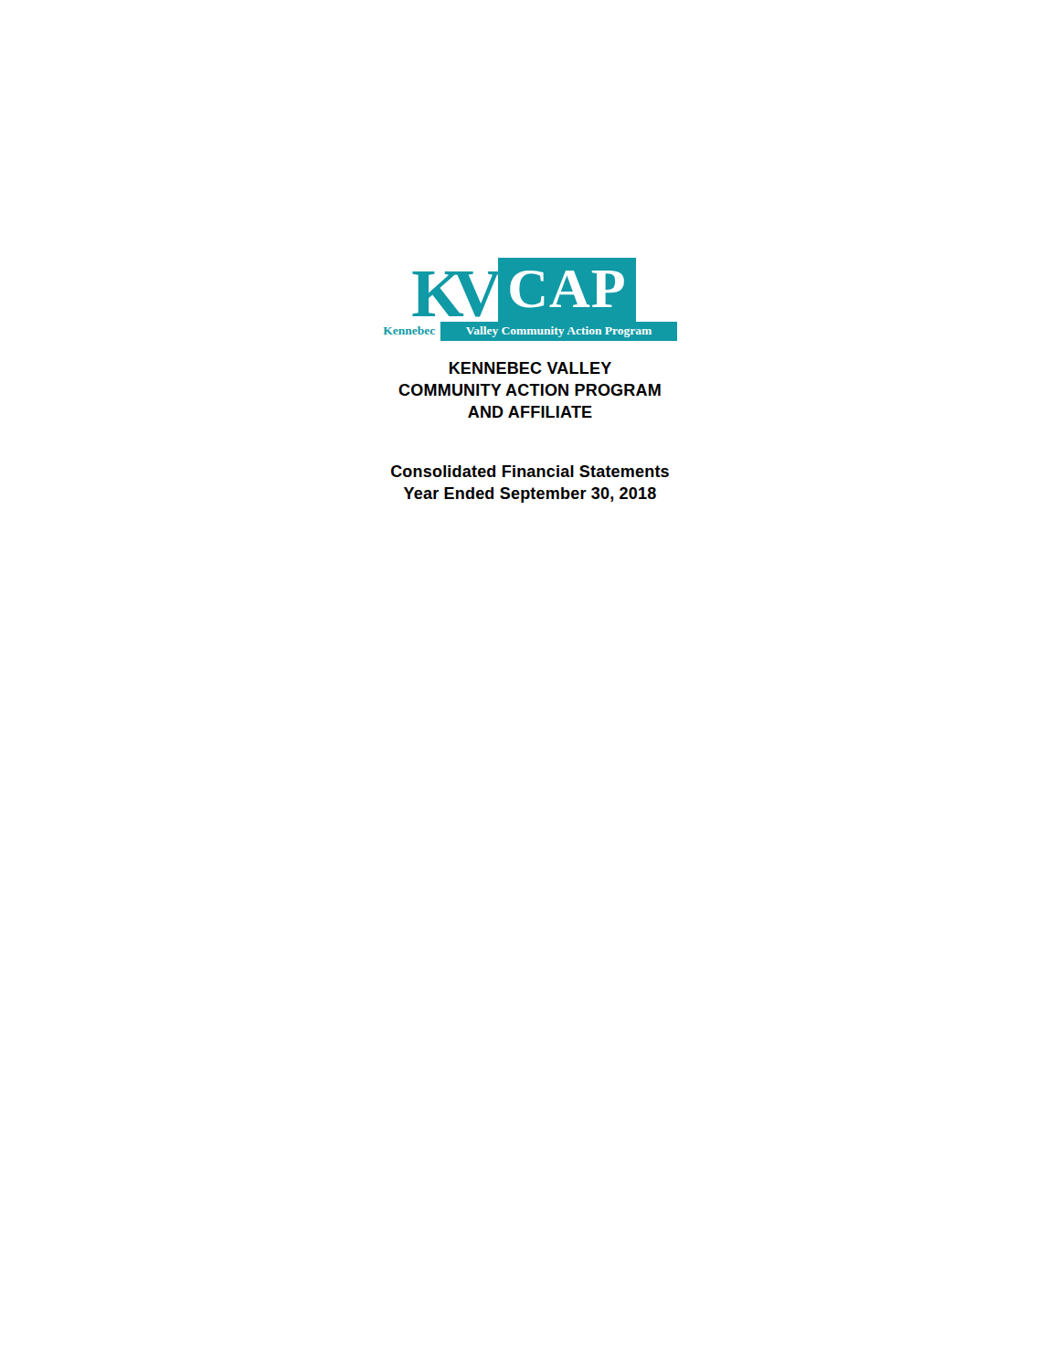KVCAP
Kennebec
Valley Community Action Program
KENNEBEC VALLEY
COMMUNITY ACTION PROGRAM
AND AFFILIATE
Consolidated Financial Statements
Year Ended September 30, 2018